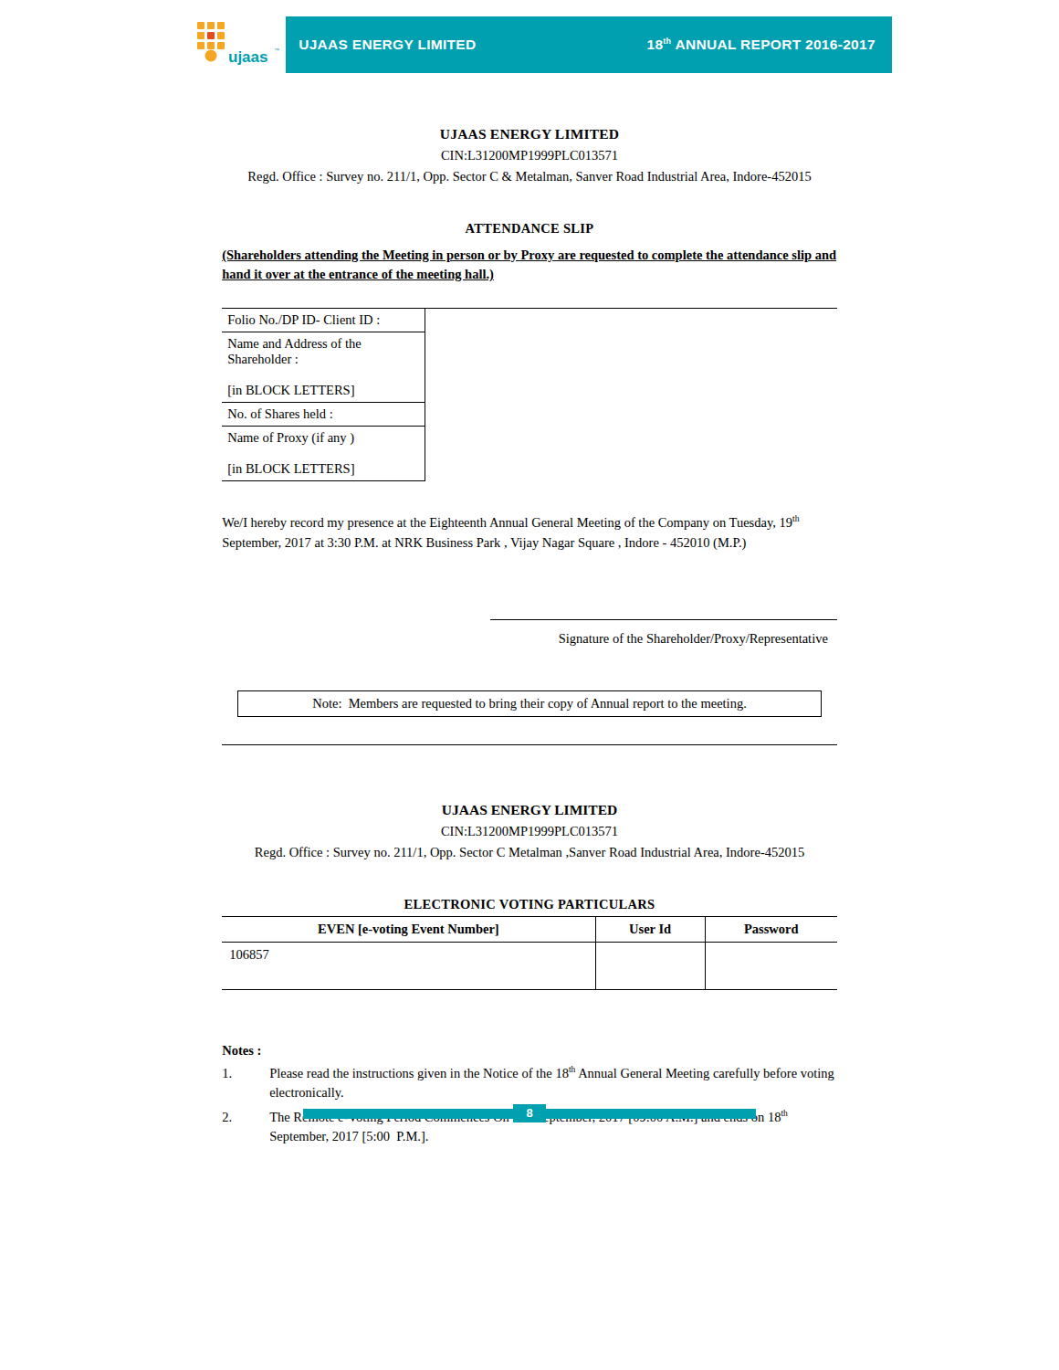ujaas ™
UJAAS ENERGY LIMITED
18th ANNUAL REPORT 2016-2017
UJAAS ENERGY LIMITED
CIN:L31200MP1999PLC013571
Regd. Office : Survey no. 211/1, Opp. Sector C & Metalman, Sanver Road Industrial Area, Indore-452015
ATTENDANCE SLIP
(Shareholders attending the Meeting in person or by Proxy are requested to complete the attendance slip and hand it over at the entrance of the meeting hall.)
| Folio No./DP ID- Client ID : | |
| Name and Address of the Shareholder : [in BLOCK LETTERS] |
| No. of Shares held : |
| Name of Proxy (if any ) [in BLOCK LETTERS] |
We/I hereby record my presence at the Eighteenth Annual General Meeting of the Company on Tuesday, 19th September, 2017 at 3:30 P.M. at NRK Business Park , Vijay Nagar Square , Indore - 452010 (M.P.)
Signature of the Shareholder/Proxy/Representative
Note: Members are requested to bring their copy of Annual report to the meeting.
UJAAS ENERGY LIMITED
CIN:L31200MP1999PLC013571
Regd. Office : Survey no. 211/1, Opp. Sector C Metalman ,Sanver Road Industrial Area, Indore-452015
ELECTRONIC VOTING PARTICULARS
| EVEN [e-voting Event Number] | User Id | Password |
| --- | --- | --- |
| 106857 | | |
Notes :
1. Please read the instructions given in the Notice of the 18th Annual General Meeting carefully before voting electronically.
2. The Remote e-Voting Period Commences On 16th September, 2017 [09:00 A.M.] and ends on 18th September, 2017 [5:00 P.M.].
8